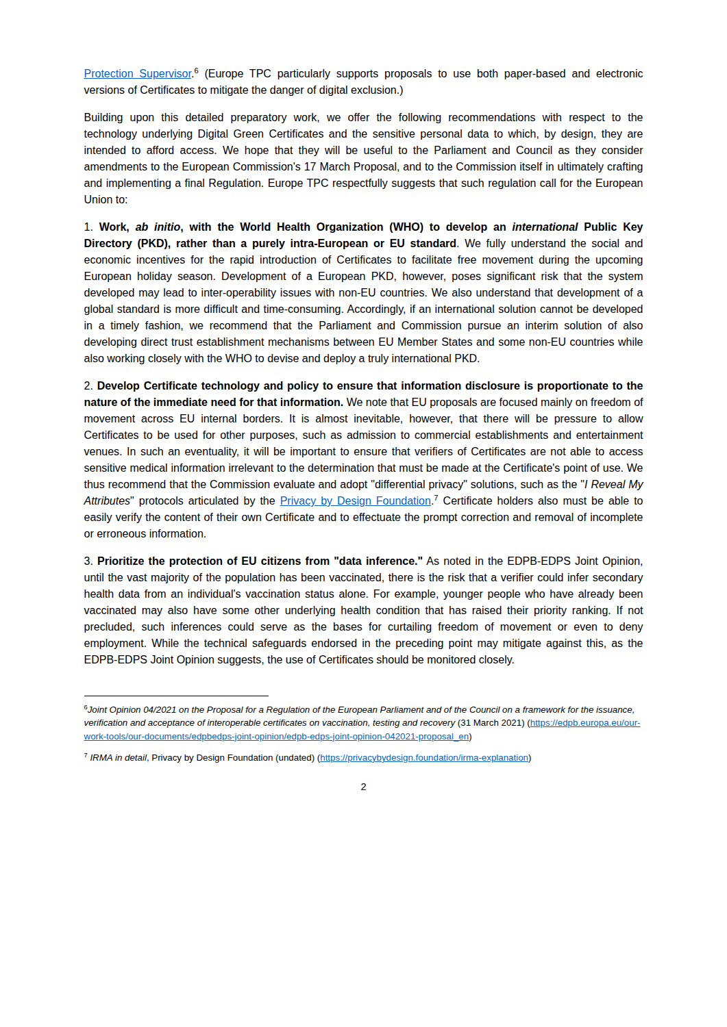Protection Supervisor.6 (Europe TPC particularly supports proposals to use both paper-based and electronic versions of Certificates to mitigate the danger of digital exclusion.)
Building upon this detailed preparatory work, we offer the following recommendations with respect to the technology underlying Digital Green Certificates and the sensitive personal data to which, by design, they are intended to afford access. We hope that they will be useful to the Parliament and Council as they consider amendments to the European Commission's 17 March Proposal, and to the Commission itself in ultimately crafting and implementing a final Regulation. Europe TPC respectfully suggests that such regulation call for the European Union to:
1. Work, ab initio, with the World Health Organization (WHO) to develop an international Public Key Directory (PKD), rather than a purely intra-European or EU standard. We fully understand the social and economic incentives for the rapid introduction of Certificates to facilitate free movement during the upcoming European holiday season. Development of a European PKD, however, poses significant risk that the system developed may lead to inter-operability issues with non-EU countries. We also understand that development of a global standard is more difficult and time-consuming. Accordingly, if an international solution cannot be developed in a timely fashion, we recommend that the Parliament and Commission pursue an interim solution of also developing direct trust establishment mechanisms between EU Member States and some non-EU countries while also working closely with the WHO to devise and deploy a truly international PKD.
2. Develop Certificate technology and policy to ensure that information disclosure is proportionate to the nature of the immediate need for that information. We note that EU proposals are focused mainly on freedom of movement across EU internal borders. It is almost inevitable, however, that there will be pressure to allow Certificates to be used for other purposes, such as admission to commercial establishments and entertainment venues. In such an eventuality, it will be important to ensure that verifiers of Certificates are not able to access sensitive medical information irrelevant to the determination that must be made at the Certificate's point of use. We thus recommend that the Commission evaluate and adopt "differential privacy" solutions, such as the "I Reveal My Attributes" protocols articulated by the Privacy by Design Foundation.7 Certificate holders also must be able to easily verify the content of their own Certificate and to effectuate the prompt correction and removal of incomplete or erroneous information.
3. Prioritize the protection of EU citizens from "data inference." As noted in the EDPB-EDPS Joint Opinion, until the vast majority of the population has been vaccinated, there is the risk that a verifier could infer secondary health data from an individual's vaccination status alone. For example, younger people who have already been vaccinated may also have some other underlying health condition that has raised their priority ranking. If not precluded, such inferences could serve as the bases for curtailing freedom of movement or even to deny employment. While the technical safeguards endorsed in the preceding point may mitigate against this, as the EDPB-EDPS Joint Opinion suggests, the use of Certificates should be monitored closely.
6Joint Opinion 04/2021 on the Proposal for a Regulation of the European Parliament and of the Council on a framework for the issuance, verification and acceptance of interoperable certificates on vaccination, testing and recovery (31 March 2021) (https://edpb.europa.eu/our-work-tools/our-documents/edpbedps-joint-opinion/edpb-edps-joint-opinion-042021-proposal_en)
7 IRMA in detail, Privacy by Design Foundation (undated) (https://privacybydesign.foundation/irma-explanation)
2